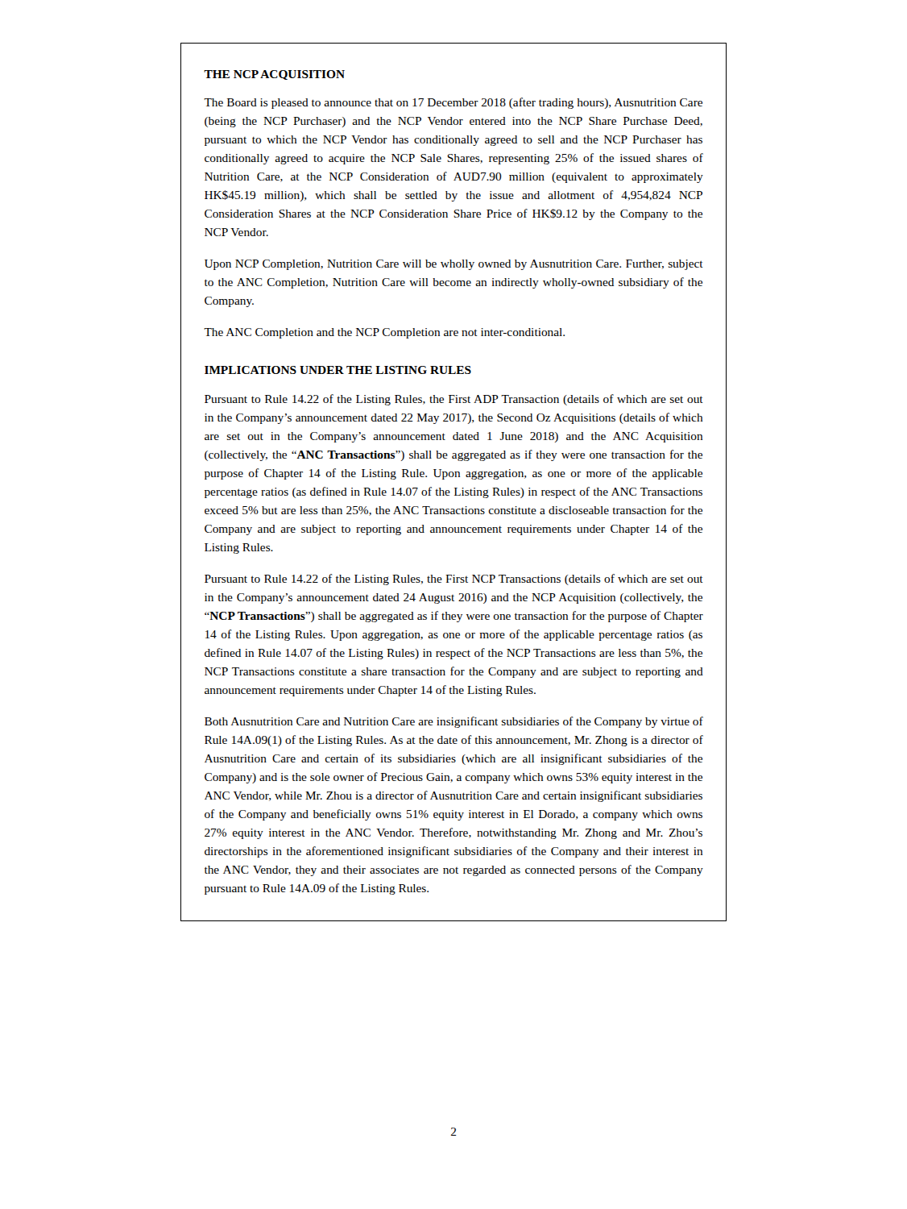THE NCP ACQUISITION
The Board is pleased to announce that on 17 December 2018 (after trading hours), Ausnutrition Care (being the NCP Purchaser) and the NCP Vendor entered into the NCP Share Purchase Deed, pursuant to which the NCP Vendor has conditionally agreed to sell and the NCP Purchaser has conditionally agreed to acquire the NCP Sale Shares, representing 25% of the issued shares of Nutrition Care, at the NCP Consideration of AUD7.90 million (equivalent to approximately HK$45.19 million), which shall be settled by the issue and allotment of 4,954,824 NCP Consideration Shares at the NCP Consideration Share Price of HK$9.12 by the Company to the NCP Vendor.
Upon NCP Completion, Nutrition Care will be wholly owned by Ausnutrition Care. Further, subject to the ANC Completion, Nutrition Care will become an indirectly wholly-owned subsidiary of the Company.
The ANC Completion and the NCP Completion are not inter-conditional.
IMPLICATIONS UNDER THE LISTING RULES
Pursuant to Rule 14.22 of the Listing Rules, the First ADP Transaction (details of which are set out in the Company’s announcement dated 22 May 2017), the Second Oz Acquisitions (details of which are set out in the Company’s announcement dated 1 June 2018) and the ANC Acquisition (collectively, the “ANC Transactions”) shall be aggregated as if they were one transaction for the purpose of Chapter 14 of the Listing Rule. Upon aggregation, as one or more of the applicable percentage ratios (as defined in Rule 14.07 of the Listing Rules) in respect of the ANC Transactions exceed 5% but are less than 25%, the ANC Transactions constitute a discloseable transaction for the Company and are subject to reporting and announcement requirements under Chapter 14 of the Listing Rules.
Pursuant to Rule 14.22 of the Listing Rules, the First NCP Transactions (details of which are set out in the Company’s announcement dated 24 August 2016) and the NCP Acquisition (collectively, the “NCP Transactions”) shall be aggregated as if they were one transaction for the purpose of Chapter 14 of the Listing Rules. Upon aggregation, as one or more of the applicable percentage ratios (as defined in Rule 14.07 of the Listing Rules) in respect of the NCP Transactions are less than 5%, the NCP Transactions constitute a share transaction for the Company and are subject to reporting and announcement requirements under Chapter 14 of the Listing Rules.
Both Ausnutrition Care and Nutrition Care are insignificant subsidiaries of the Company by virtue of Rule 14A.09(1) of the Listing Rules. As at the date of this announcement, Mr. Zhong is a director of Ausnutrition Care and certain of its subsidiaries (which are all insignificant subsidiaries of the Company) and is the sole owner of Precious Gain, a company which owns 53% equity interest in the ANC Vendor, while Mr. Zhou is a director of Ausnutrition Care and certain insignificant subsidiaries of the Company and beneficially owns 51% equity interest in El Dorado, a company which owns 27% equity interest in the ANC Vendor. Therefore, notwithstanding Mr. Zhong and Mr. Zhou’s directorships in the aforementioned insignificant subsidiaries of the Company and their interest in the ANC Vendor, they and their associates are not regarded as connected persons of the Company pursuant to Rule 14A.09 of the Listing Rules.
2